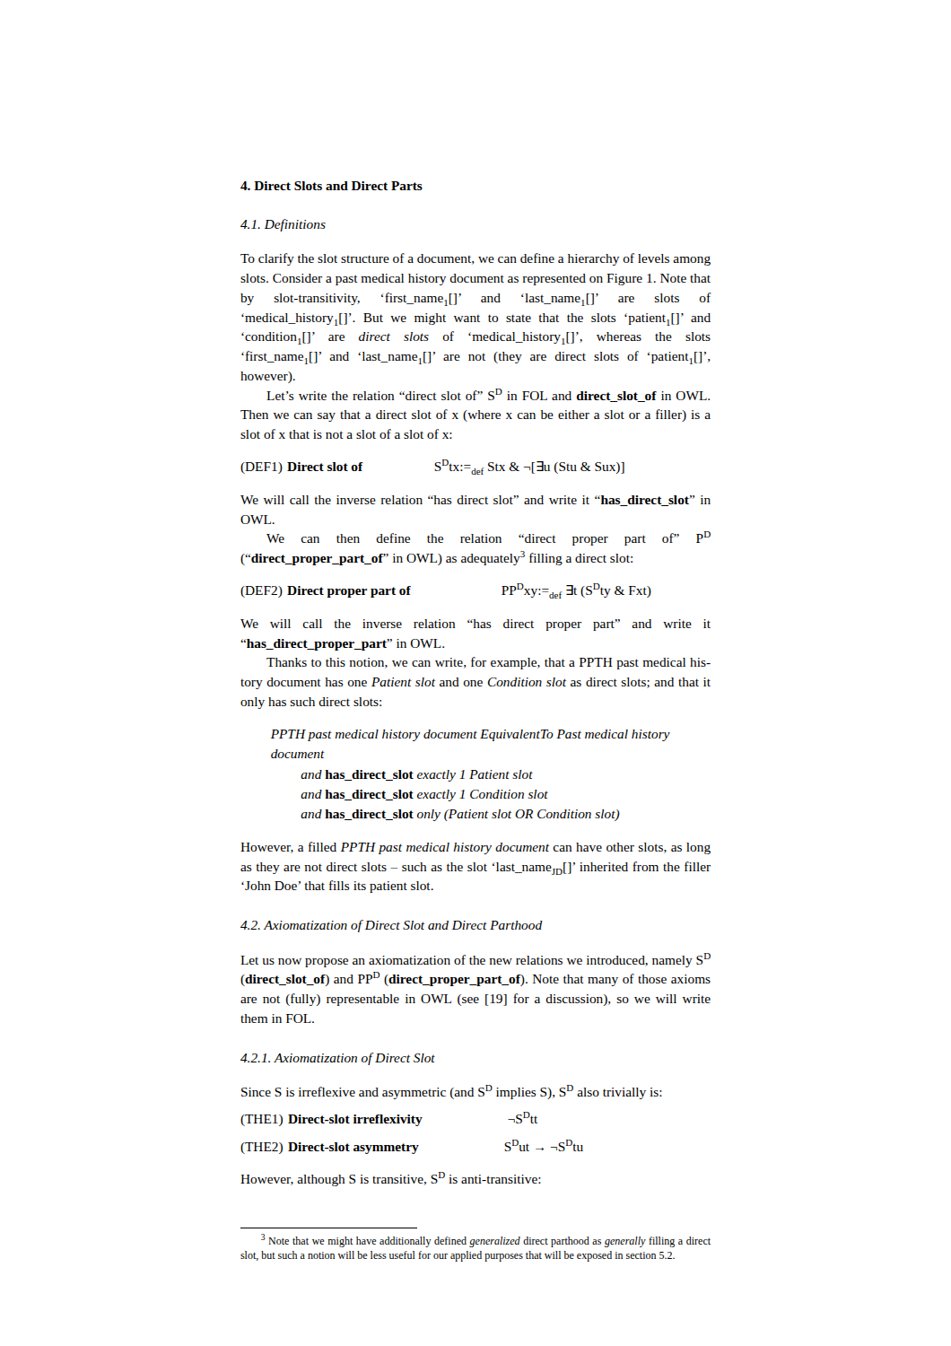4. Direct Slots and Direct Parts
4.1. Definitions
To clarify the slot structure of a document, we can define a hierarchy of levels among slots. Consider a past medical history document as represented on Figure 1. Note that by slot-transitivity, ‘first_name1[]’ and ‘last_name1[]’ are slots of ‘medical_history1[]’. But we might want to state that the slots ‘patient1[]’ and ‘condition1[]’ are direct slots of ‘medical_history1[]’, whereas the slots ‘first_name1[]’ and ‘last_name1[]’ are not (they are direct slots of ‘patient1[]’, however).
Let’s write the relation “direct slot of” SD in FOL and direct_slot_of in OWL. Then we can say that a direct slot of x (where x can be either a slot or a filler) is a slot of x that is not a slot of a slot of x:
(DEF1) Direct slot of SDtx:=def Stx & ¬[∃u (Stu & Sux)]
We will call the inverse relation “has direct slot” and write it “has_direct_slot” in OWL.
We can then define the relation “direct proper part of” PD (“direct_proper_part_of” in OWL) as adequately3 filling a direct slot:
(DEF2) Direct proper part of PPDxy:=def ∃t (SDty & Fxt)
We will call the inverse relation “has direct proper part” and write it “has_direct_proper_part” in OWL.
Thanks to this notion, we can write, for example, that a PPTH past medical history document has one Patient slot and one Condition slot as direct slots; and that it only has such direct slots:
PPTH past medical history document EquivalentTo Past medical history document
and has_direct_slot exactly 1 Patient slot
and has_direct_slot exactly 1 Condition slot
and has_direct_slot only (Patient slot OR Condition slot)
However, a filled PPTH past medical history document can have other slots, as long as they are not direct slots – such as the slot ‘last_nameJD[]’ inherited from the filler ‘John Doe’ that fills its patient slot.
4.2. Axiomatization of Direct Slot and Direct Parthood
Let us now propose an axiomatization of the new relations we introduced, namely SD (direct_slot_of) and PPD (direct_proper_part_of). Note that many of those axioms are not (fully) representable in OWL (see [19] for a discussion), so we will write them in FOL.
4.2.1. Axiomatization of Direct Slot
Since S is irreflexive and asymmetric (and SD implies S), SD also trivially is:
(THE1) Direct-slot irreflexivity ¬SDtt
(THE2) Direct-slot asymmetry SDut → ¬SDtu
However, although S is transitive, SD is anti-transitive:
3 Note that we might have additionally defined generalized direct parthood as generally filling a direct slot, but such a notion will be less useful for our applied purposes that will be exposed in section 5.2.